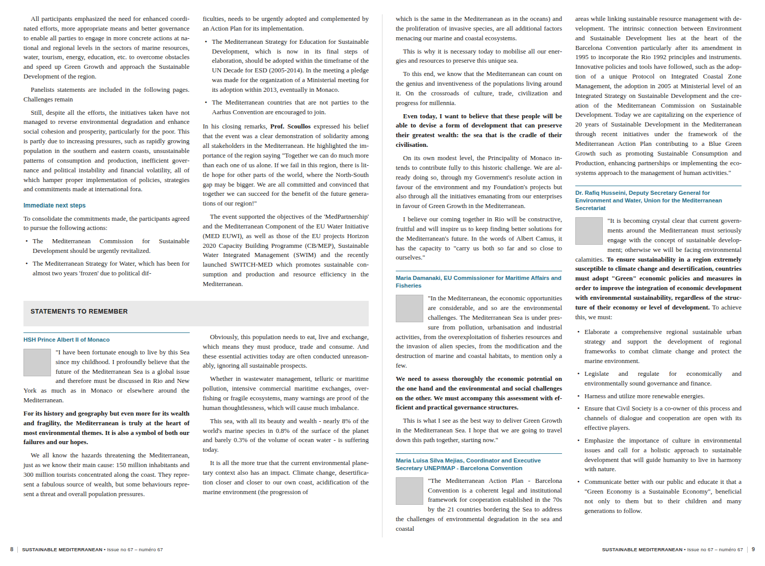All participants emphasized the need for enhanced coordinated efforts, more appropriate means and better governance to enable all parties to engage in more concrete actions at national and regional levels in the sectors of marine resources, water, tourism, energy, education, etc. to overcome obstacles and speed up Green Growth and approach the Sustainable Development of the region.
Panelists statements are included in the following pages. Challenges remain
Still, despite all the efforts, the initiatives taken have not managed to reverse environmental degradation and enhance social cohesion and prosperity, particularly for the poor. This is partly due to increasing pressures, such as rapidly growing population in the southern and eastern coasts, unsustainable patterns of consumption and production, inefficient governance and political instability and financial volatility, all of which hamper proper implementation of policies, strategies and commitments made at international fora.
Immediate next steps
To consolidate the commitments made, the participants agreed to pursue the following actions:
The Mediterranean Commission for Sustainable Development should be urgently revitalized.
The Mediterranean Strategy for Water, which has been for almost two years 'frozen' due to political dif-
ficulties, needs to be urgently adopted and complemented by an Action Plan for its implementation.
The Mediterranean Strategy for Education for Sustainable Development, which is now in its final steps of elaboration, should be adopted within the timeframe of the UN Decade for ESD (2005-2014). In the meeting a pledge was made for the organization of a Ministerial meeting for its adoption within 2013, eventually in Monaco.
The Mediterranean countries that are not parties to the Aarhus Convention are encouraged to join.
In his closing remarks, Prof. Scoullos expressed his belief that the event was a clear demonstration of solidarity among all stakeholders in the Mediterranean. He highlighted the importance of the region saying "Together we can do much more than each one of us alone. If we fail in this region, there is little hope for other parts of the world, where the North-South gap may be bigger. We are all committed and convinced that together we can succeed for the benefit of the future generations of our region!"
The event supported the objectives of the 'MedPartnership' and the Mediterranean Component of the EU Water Initiative (MED EUWI), as well as those of the EU projects Horizon 2020 Capacity Building Programme (CB/MEP), Sustainable Water Integrated Management (SWIM) and the recently launched SWITCH-MED which promotes sustainable consumption and production and resource efficiency in the Mediterranean.
Statements to remember
HSH Prince Albert II of Monaco
"I have been fortunate enough to live by this Sea since my childhood. I profoundly believe that the future of the Mediterranean Sea is a global issue and therefore must be discussed in Rio and New York as much as in Monaco or elsewhere around the Mediterranean.
For its history and geography but even more for its wealth and fragility, the Mediterranean is truly at the heart of most environmental themes. It is also a symbol of both our failures and our hopes.
We all know the hazards threatening the Mediterranean, just as we know their main cause: 150 million inhabitants and 300 million tourists concentrated along the coast. They represent a fabulous source of wealth, but some behaviours represent a threat and overall population pressures.
Obviously, this population needs to eat, live and exchange, which means they must produce, trade and consume. And these essential activities today are often conducted unreasonably, ignoring all sustainable prospects.
Whether in wastewater management, telluric or maritime pollution, intensive commercial maritime exchanges, overfishing or fragile ecosystems, many warnings are proof of the human thoughtlessness, which will cause much imbalance.
This sea, with all its beauty and wealth - nearly 8% of the world's marine species in 0.8% of the surface of the planet and barely 0.3% of the volume of ocean water - is suffering today.
It is all the more true that the current environmental planetary context also has an impact. Climate change, desertification closer and closer to our own coast, acidification of the marine environment (the progression of
which is the same in the Mediterranean as in the oceans) and the proliferation of invasive species, are all additional factors menacing our marine and coastal ecosystems.
This is why it is necessary today to mobilise all our energies and resources to preserve this unique sea.
To this end, we know that the Mediterranean can count on the genius and inventiveness of the populations living around it. On the crossroads of culture, trade, civilization and progress for millennia.
Even today, I want to believe that these people will be able to devise a form of development that can preserve their greatest wealth: the sea that is the cradle of their civilisation.
On its own modest level, the Principality of Monaco intends to contribute fully to this historic challenge. We are already doing so, through my Government's resolute action in favour of the environment and my Foundation's projects but also through all the initiatives emanating from our enterprises in favour of Green Growth in the Mediterranean.
I believe our coming together in Rio will be constructive, fruitful and will inspire us to keep finding better solutions for the Mediterranean's future. In the words of Albert Camus, it has the capacity to "carry us both so far and so close to ourselves."
Maria Damanaki, EU Commissioner for Maritime Affairs and Fisheries
"In the Mediterranean, the economic opportunities are considerable, and so are the environmental challenges. The Mediterranean Sea is under pressure from pollution, urbanisation and industrial activities, from the overexploitation of fisheries resources and the invasion of alien species, from the modification and the destruction of marine and coastal habitats, to mention only a few.
We need to assess thoroughly the economic potential on the one hand and the environmental and social challenges on the other. We must accompany this assessment with efficient and practical governance structures.
This is what I see as the best way to deliver Green Growth in the Mediterranean Sea. I hope that we are going to travel down this path together, starting now."
Maria Luisa Silva Mejias, Coordinator and Executive Secretary UNEP/MAP - Barcelona Convention
"The Mediterranean Action Plan - Barcelona Convention is a coherent legal and institutional framework for cooperation established in the 70s by the 21 countries bordering the Sea to address the challenges of environmental degradation in the sea and coastal
areas while linking sustainable resource management with development. The intrinsic connection between Environment and Sustainable Development lies at the heart of the Barcelona Convention particularly after its amendment in 1995 to incorporate the Rio 1992 principles and instruments. Innovative policies and tools have followed, such as the adoption of a unique Protocol on Integrated Coastal Zone Management, the adoption in 2005 at Ministerial level of an Integrated Strategy on Sustainable Development and the creation of the Mediterranean Commission on Sustainable Development. Today we are capitalizing on the experience of 20 years of Sustainable Development in the Mediterranean through recent initiatives under the framework of the Mediterranean Action Plan contributing to a Blue Green Growth such as promoting Sustainable Consumption and Production, enhancing partnerships or implementing the ecosystems approach to the management of human activities."
Dr. Rafiq Husseini, Deputy Secretary General for Environment and Water, Union for the Mediterranean Secretariat
"It is becoming crystal clear that current governments around the Mediterranean must seriously engage with the concept of sustainable development; otherwise we will be facing environmental calamities. To ensure sustainability in a region extremely susceptible to climate change and desertification, countries must adopt "Green" economic policies and measures in order to improve the integration of economic development with environmental sustainability, regardless of the structure of their economy or level of development. To achieve this, we must:
Elaborate a comprehensive regional sustainable urban strategy and support the development of regional frameworks to combat climate change and protect the marine environment.
Legislate and regulate for economically and environmentally sound governance and finance.
Harness and utilize more renewable energies.
Ensure that Civil Society is a co-owner of this process and channels of dialogue and cooperation are open with its effective players.
Emphasize the importance of culture in environmental issues and call for a holistic approach to sustainable development that will guide humanity to live in harmony with nature.
Communicate better with our public and educate it that a "Green Economy is a Sustainable Economy", beneficial not only to them but to their children and many generations to follow.
8 SUSTAINABLE MEDITERRANEAN • Issue no 67 – numéro 67
SUSTAINABLE MEDITERRANEAN • Issue no 67 – numéro 67 9